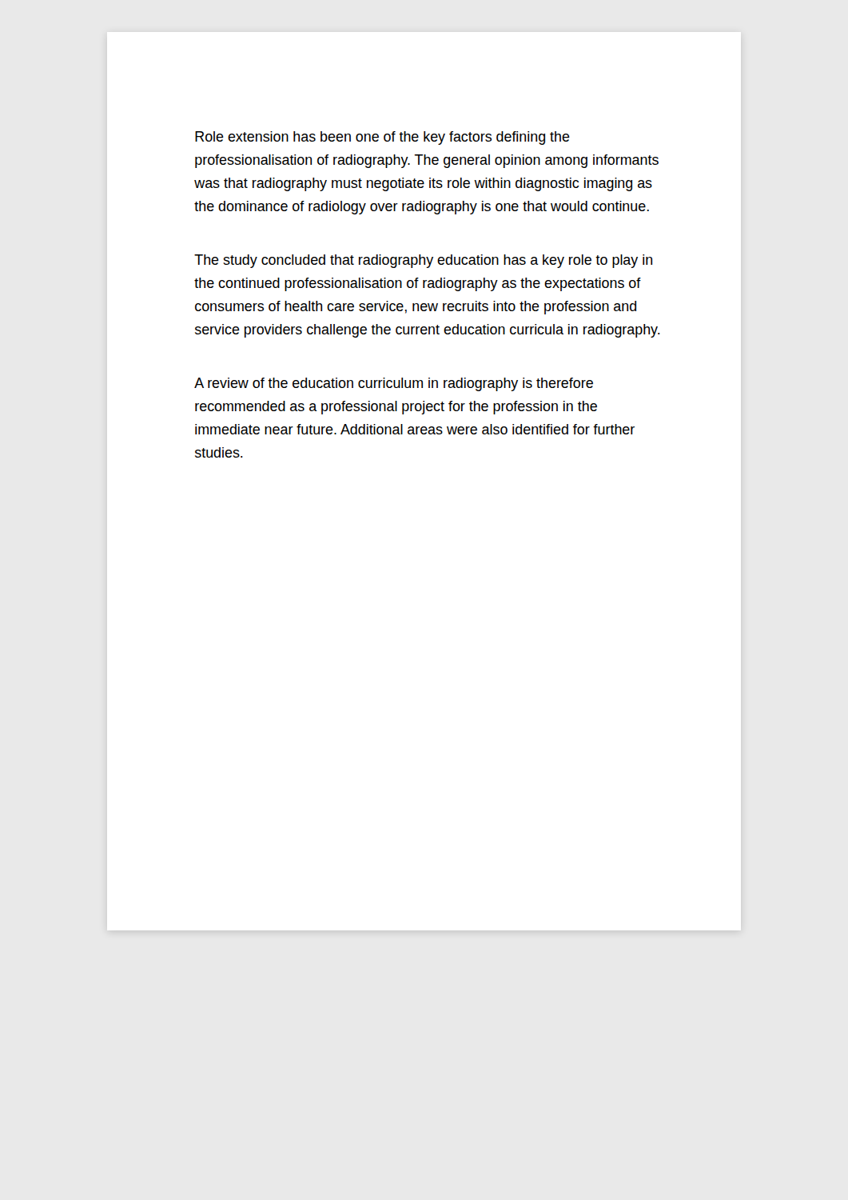Role extension has been one of the key factors defining the professionalisation of radiography. The general opinion among informants was that radiography must negotiate its role within diagnostic imaging as the dominance of radiology over radiography is one that would continue.
The study concluded that radiography education has a key role to play in the continued professionalisation of radiography as the expectations of consumers of health care service, new recruits into the profession and service providers challenge the current education curricula in radiography.
A review of the education curriculum in radiography is therefore recommended as a professional project for the profession in the immediate near future. Additional areas were also identified for further studies.